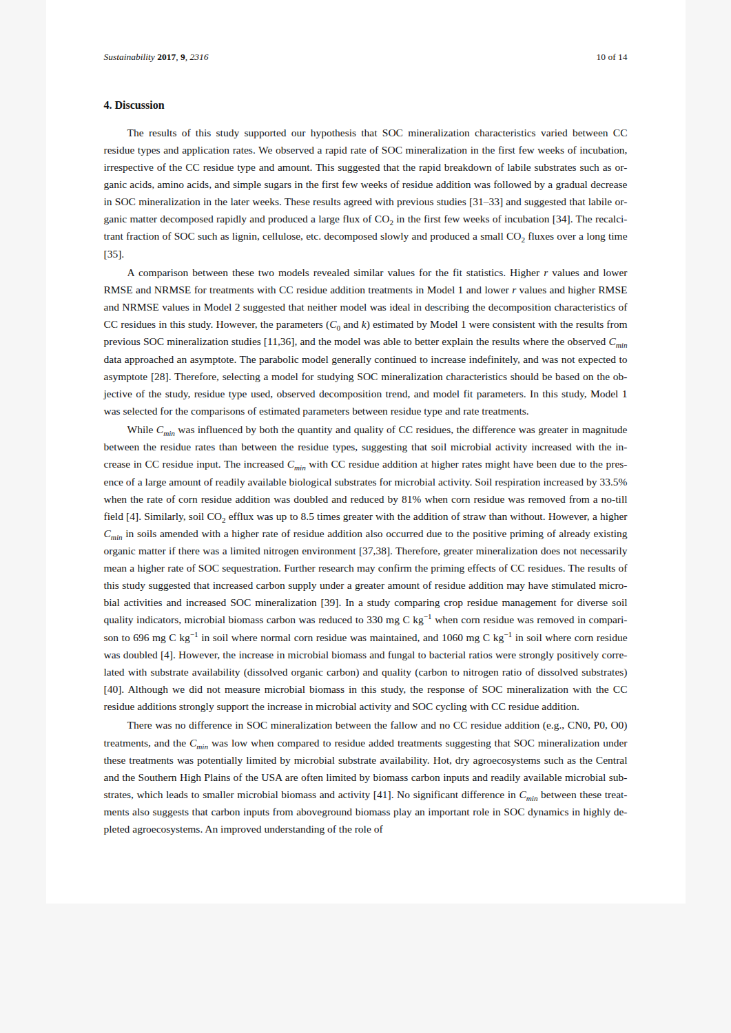Sustainability 2017, 9, 2316
10 of 14
4. Discussion
The results of this study supported our hypothesis that SOC mineralization characteristics varied between CC residue types and application rates. We observed a rapid rate of SOC mineralization in the first few weeks of incubation, irrespective of the CC residue type and amount. This suggested that the rapid breakdown of labile substrates such as organic acids, amino acids, and simple sugars in the first few weeks of residue addition was followed by a gradual decrease in SOC mineralization in the later weeks. These results agreed with previous studies [31–33] and suggested that labile organic matter decomposed rapidly and produced a large flux of CO2 in the first few weeks of incubation [34]. The recalcitrant fraction of SOC such as lignin, cellulose, etc. decomposed slowly and produced a small CO2 fluxes over a long time [35].
A comparison between these two models revealed similar values for the fit statistics. Higher r values and lower RMSE and NRMSE for treatments with CC residue addition treatments in Model 1 and lower r values and higher RMSE and NRMSE values in Model 2 suggested that neither model was ideal in describing the decomposition characteristics of CC residues in this study. However, the parameters (C0 and k) estimated by Model 1 were consistent with the results from previous SOC mineralization studies [11,36], and the model was able to better explain the results where the observed Cmin data approached an asymptote. The parabolic model generally continued to increase indefinitely, and was not expected to asymptote [28]. Therefore, selecting a model for studying SOC mineralization characteristics should be based on the objective of the study, residue type used, observed decomposition trend, and model fit parameters. In this study, Model 1 was selected for the comparisons of estimated parameters between residue type and rate treatments.
While Cmin was influenced by both the quantity and quality of CC residues, the difference was greater in magnitude between the residue rates than between the residue types, suggesting that soil microbial activity increased with the increase in CC residue input. The increased Cmin with CC residue addition at higher rates might have been due to the presence of a large amount of readily available biological substrates for microbial activity. Soil respiration increased by 33.5% when the rate of corn residue addition was doubled and reduced by 81% when corn residue was removed from a no-till field [4]. Similarly, soil CO2 efflux was up to 8.5 times greater with the addition of straw than without. However, a higher Cmin in soils amended with a higher rate of residue addition also occurred due to the positive priming of already existing organic matter if there was a limited nitrogen environment [37,38]. Therefore, greater mineralization does not necessarily mean a higher rate of SOC sequestration. Further research may confirm the priming effects of CC residues. The results of this study suggested that increased carbon supply under a greater amount of residue addition may have stimulated microbial activities and increased SOC mineralization [39]. In a study comparing crop residue management for diverse soil quality indicators, microbial biomass carbon was reduced to 330 mg C kg−1 when corn residue was removed in comparison to 696 mg C kg−1 in soil where normal corn residue was maintained, and 1060 mg C kg−1 in soil where corn residue was doubled [4]. However, the increase in microbial biomass and fungal to bacterial ratios were strongly positively correlated with substrate availability (dissolved organic carbon) and quality (carbon to nitrogen ratio of dissolved substrates) [40]. Although we did not measure microbial biomass in this study, the response of SOC mineralization with the CC residue additions strongly support the increase in microbial activity and SOC cycling with CC residue addition.
There was no difference in SOC mineralization between the fallow and no CC residue addition (e.g., CN0, P0, O0) treatments, and the Cmin was low when compared to residue added treatments suggesting that SOC mineralization under these treatments was potentially limited by microbial substrate availability. Hot, dry agroecosystems such as the Central and the Southern High Plains of the USA are often limited by biomass carbon inputs and readily available microbial substrates, which leads to smaller microbial biomass and activity [41]. No significant difference in Cmin between these treatments also suggests that carbon inputs from aboveground biomass play an important role in SOC dynamics in highly depleted agroecosystems. An improved understanding of the role of